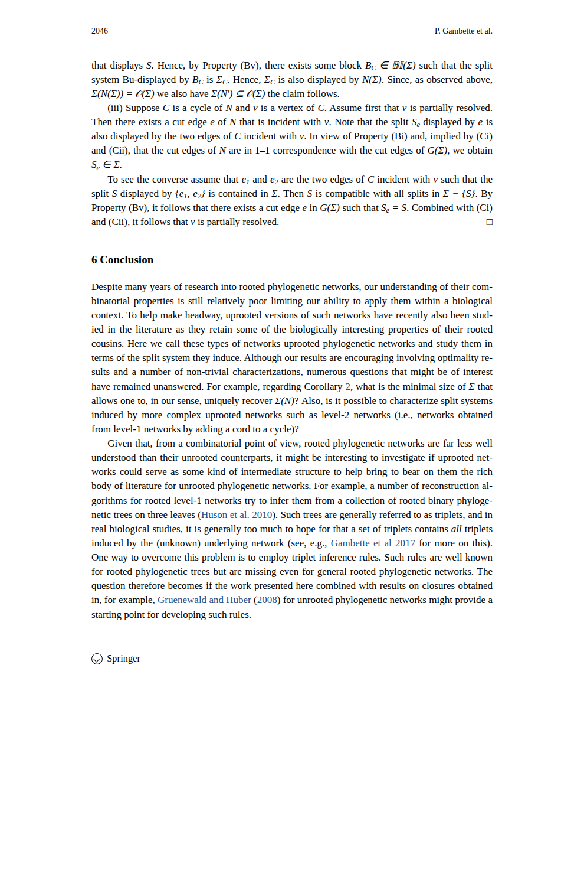2046 P. Gambette et al.
that displays S. Hence, by Property (Bv), there exists some block BC ∈ 𝔹𝕀(Σ) such that the split system Bu-displayed by BC is ΣC. Hence, ΣC is also displayed by N(Σ). Since, as observed above, Σ(N(Σ)) = 𝒪(Σ) we also have Σ(N′) ⊆ 𝒪(Σ) the claim follows.
(iii) Suppose C is a cycle of N and v is a vertex of C. Assume first that v is partially resolved. Then there exists a cut edge e of N that is incident with v. Note that the split Se displayed by e is also displayed by the two edges of C incident with v. In view of Property (Bi) and, implied by (Ci) and (Cii), that the cut edges of N are in 1–1 correspondence with the cut edges of G(Σ), we obtain Se ∈ Σ.
To see the converse assume that e1 and e2 are the two edges of C incident with v such that the split S displayed by {e1, e2} is contained in Σ. Then S is compatible with all splits in Σ − {S}. By Property (Bv), it follows that there exists a cut edge e in G(Σ) such that Se = S. Combined with (Ci) and (Cii), it follows that v is partially resolved.□
6 Conclusion
Despite many years of research into rooted phylogenetic networks, our understanding of their combinatorial properties is still relatively poor limiting our ability to apply them within a biological context. To help make headway, uprooted versions of such networks have recently also been studied in the literature as they retain some of the biologically interesting properties of their rooted cousins. Here we call these types of networks uprooted phylogenetic networks and study them in terms of the split system they induce. Although our results are encouraging involving optimality results and a number of non-trivial characterizations, numerous questions that might be of interest have remained unanswered. For example, regarding Corollary 2, what is the minimal size of Σ that allows one to, in our sense, uniquely recover Σ(N)? Also, is it possible to characterize split systems induced by more complex uprooted networks such as level-2 networks (i.e., networks obtained from level-1 networks by adding a cord to a cycle)?
Given that, from a combinatorial point of view, rooted phylogenetic networks are far less well understood than their unrooted counterparts, it might be interesting to investigate if uprooted networks could serve as some kind of intermediate structure to help bring to bear on them the rich body of literature for unrooted phylogenetic networks. For example, a number of reconstruction algorithms for rooted level-1 networks try to infer them from a collection of rooted binary phylogenetic trees on three leaves (Huson et al. 2010). Such trees are generally referred to as triplets, and in real biological studies, it is generally too much to hope for that a set of triplets contains all triplets induced by the (unknown) underlying network (see, e.g., Gambette et al 2017 for more on this). One way to overcome this problem is to employ triplet inference rules. Such rules are well known for rooted phylogenetic trees but are missing even for general rooted phylogenetic networks. The question therefore becomes if the work presented here combined with results on closures obtained in, for example, Gruenewald and Huber (2008) for unrooted phylogenetic networks might provide a starting point for developing such rules.
Springer